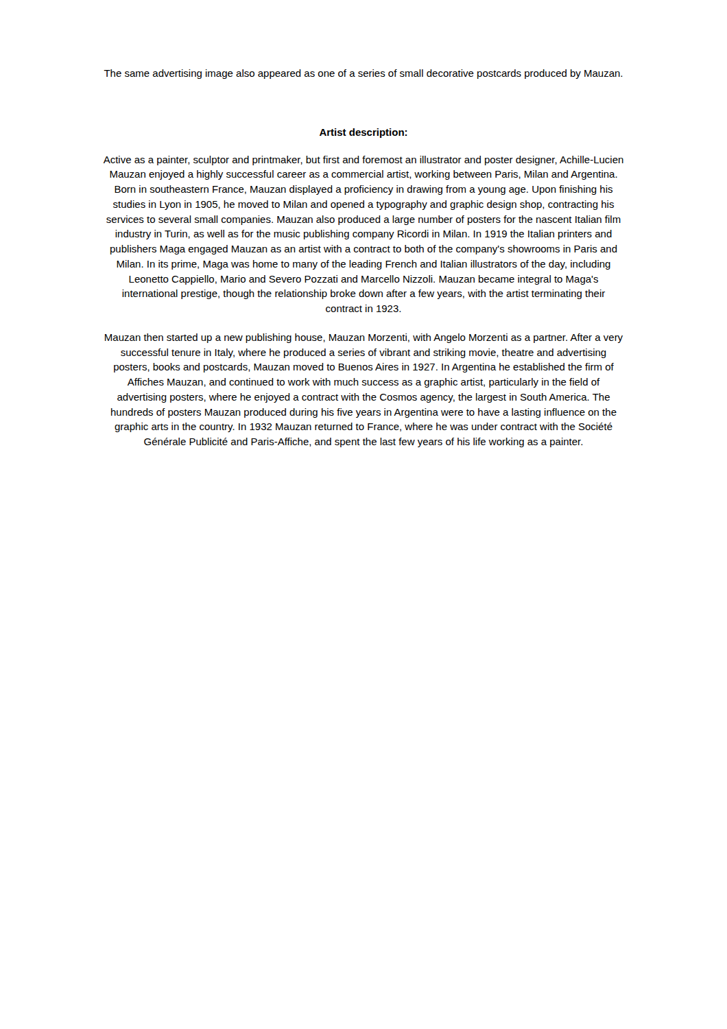The same advertising image also appeared as one of a series of small decorative postcards produced by Mauzan.
Artist description:
Active as a painter, sculptor and printmaker, but first and foremost an illustrator and poster designer, Achille-Lucien Mauzan enjoyed a highly successful career as a commercial artist, working between Paris, Milan and Argentina. Born in southeastern France, Mauzan displayed a proficiency in drawing from a young age. Upon finishing his studies in Lyon in 1905, he moved to Milan and opened a typography and graphic design shop, contracting his services to several small companies. Mauzan also produced a large number of posters for the nascent Italian film industry in Turin, as well as for the music publishing company Ricordi in Milan. In 1919 the Italian printers and publishers Maga engaged Mauzan as an artist with a contract to both of the company's showrooms in Paris and Milan. In its prime, Maga was home to many of the leading French and Italian illustrators of the day, including Leonetto Cappiello, Mario and Severo Pozzati and Marcello Nizzoli. Mauzan became integral to Maga's international prestige, though the relationship broke down after a few years, with the artist terminating their contract in 1923.
Mauzan then started up a new publishing house, Mauzan Morzenti, with Angelo Morzenti as a partner. After a very successful tenure in Italy, where he produced a series of vibrant and striking movie, theatre and advertising posters, books and postcards, Mauzan moved to Buenos Aires in 1927. In Argentina he established the firm of Affiches Mauzan, and continued to work with much success as a graphic artist, particularly in the field of advertising posters, where he enjoyed a contract with the Cosmos agency, the largest in South America. The hundreds of posters Mauzan produced during his five years in Argentina were to have a lasting influence on the graphic arts in the country. In 1932 Mauzan returned to France, where he was under contract with the Société Générale Publicité and Paris-Affiche, and spent the last few years of his life working as a painter.